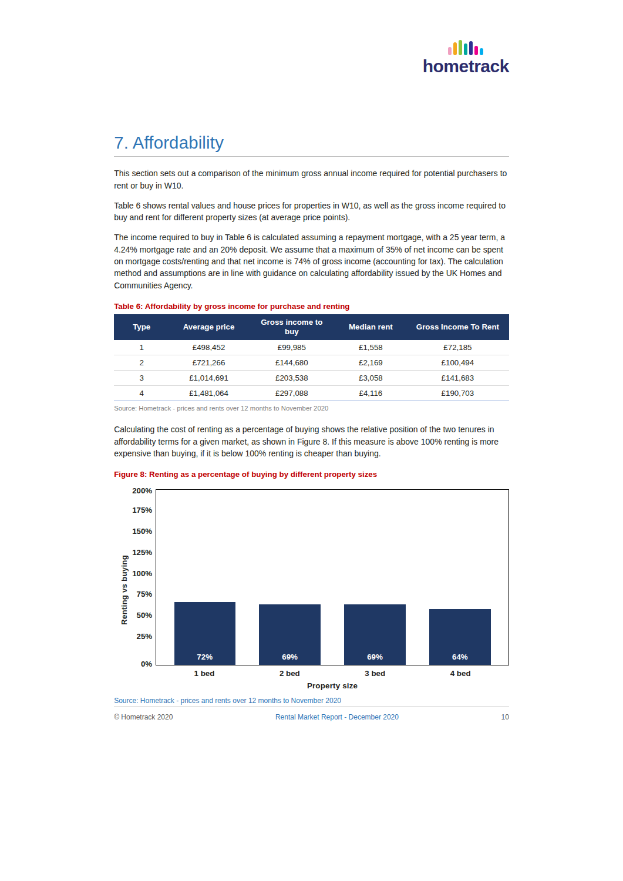hometrack
7. Affordability
This section sets out a comparison of the minimum gross annual income required for potential purchasers to rent or buy in W10.
Table 6 shows rental values and house prices for properties in W10, as well as the gross income required to buy and rent for different property sizes (at average price points).
The income required to buy in Table 6 is calculated assuming a repayment mortgage, with a 25 year term, a 4.24% mortgage rate and an 20% deposit. We assume that a maximum of 35% of net income can be spent on mortgage costs/renting and that net income is 74% of gross income (accounting for tax). The calculation method and assumptions are in line with guidance on calculating affordability issued by the UK Homes and Communities Agency.
Table 6: Affordability by gross income for purchase and renting
| Type | Average price | Gross income to buy | Median rent | Gross Income To Rent |
| --- | --- | --- | --- | --- |
| 1 | £498,452 | £99,985 | £1,558 | £72,185 |
| 2 | £721,266 | £144,680 | £2,169 | £100,494 |
| 3 | £1,014,691 | £203,538 | £3,058 | £141,683 |
| 4 | £1,481,064 | £297,088 | £4,116 | £190,703 |
Source: Hometrack - prices and rents over 12 months to November 2020
Calculating the cost of renting as a percentage of buying shows the relative position of the two tenures in affordability terms for a given market, as shown in Figure 8. If this measure is above 100% renting is more expensive than buying, if it is below 100% renting is cheaper than buying.
Figure 8: Renting as a percentage of buying by different property sizes
Renting vs buying
200% 175% 150% 125% 100% 75% 50% 25% 0%
72%
69%
69%
64%
1 bed 2 bed 3 bed 4 bed
Property size
Source: Hometrack - prices and rents over 12 months to November 2020
© Hometrack 2020
Rental Market Report - December 2020
10